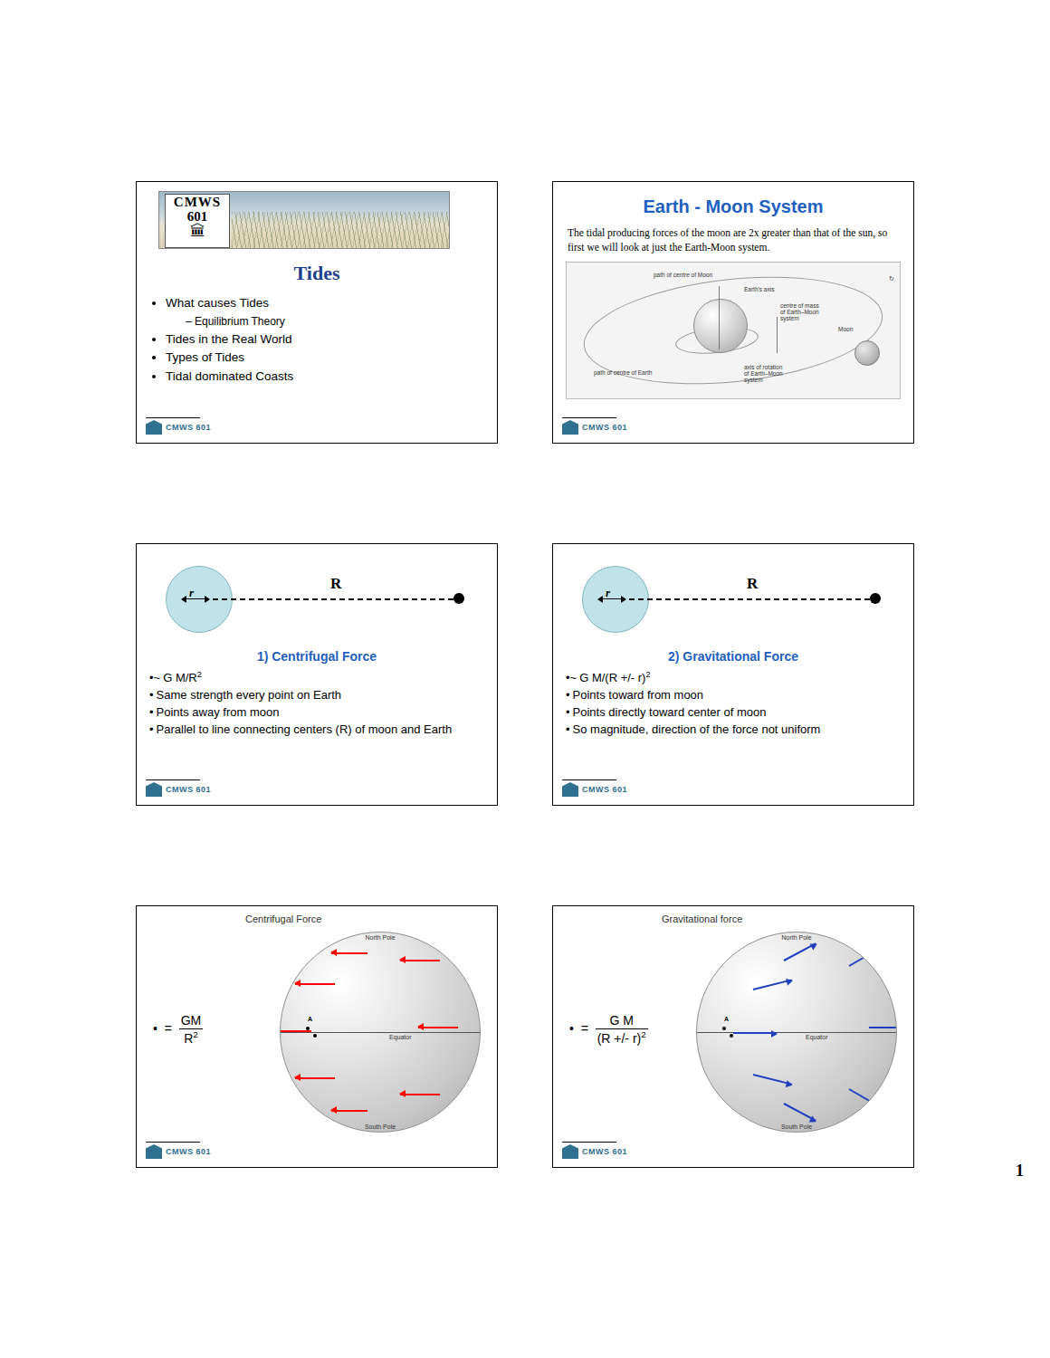CMWS 601 🏛
Tides
What causes Tides
Equilibrium Theory
Tides in the Real World
Types of Tides
Tidal dominated Coasts
CMWS 601
Earth - Moon System
The tidal producing forces of the moon are 2x greater than that of the sun, so first we will look at just the Earth-Moon system.
path of centre of Moon Earth's axis centre of mass
of Earth–Moon
system Moon path of centre of Earth axis of rotation
of Earth–Moon
system ↻
CMWS 601
r
R
1) Centrifugal Force
G M/R2
Same strength every point on Earth
Points away from moon
Parallel to line connecting centers (R) of moon and Earth
CMWS 601
r
R
2) Gravitational Force
G M/(R +/- r)2
Points toward from moon
Points directly toward center of moon
So magnitude, direction of the force not uniform
CMWS 601
Centrifugal Force
• = GM R2
Equator North Pole South Pole
A
(b)
CMWS 601
Gravitational force
• = G M (R +/- r)2
Equator North Pole South Pole
A
(b)
CMWS 601
1